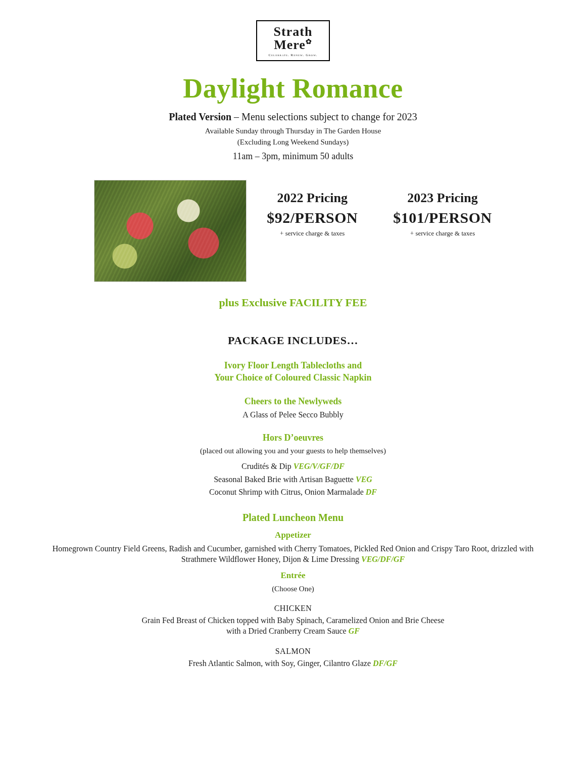Strath Mere✿ Celebrate. Renew. Grow.
Daylight Romance
Plated Version – Menu selections subject to change for 2023
Available Sunday through Thursday in The Garden House
(Excluding Long Weekend Sundays)
11am – 3pm, minimum 50 adults
2022 Pricing
$92/PERSON
+ service charge & taxes
2023 Pricing
$101/PERSON
+ service charge & taxes
plus Exclusive FACILITY FEE
PACKAGE INCLUDES…
Ivory Floor Length Tablecloths and
Your Choice of Coloured Classic Napkin
Cheers to the Newlyweds
A Glass of Pelee Secco Bubbly
Hors D’oeuvres
(placed out allowing you and your guests to help themselves)
Crudités & Dip VEG/V/GF/DF
Seasonal Baked Brie with Artisan Baguette VEG
Coconut Shrimp with Citrus, Onion Marmalade DF
Plated Luncheon Menu
Appetizer
Homegrown Country Field Greens, Radish and Cucumber, garnished with Cherry Tomatoes, Pickled Red Onion and Crispy Taro Root, drizzled with Strathmere Wildflower Honey, Dijon & Lime Dressing VEG/DF/GF
Entrée
(Choose One)
CHICKEN
Grain Fed Breast of Chicken topped with Baby Spinach, Caramelized Onion and Brie Cheese
with a Dried Cranberry Cream Sauce GF
SALMON
Fresh Atlantic Salmon, with Soy, Ginger, Cilantro Glaze DF/GF